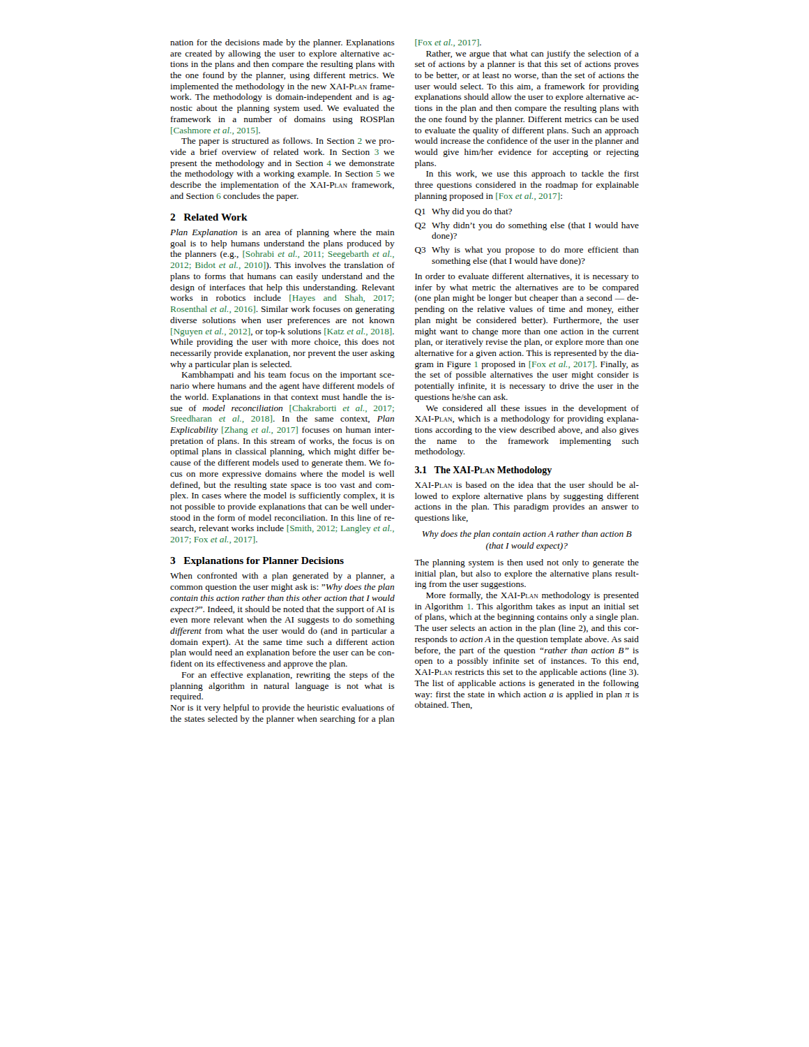nation for the decisions made by the planner. Explanations are created by allowing the user to explore alternative actions in the plans and then compare the resulting plans with the one found by the planner, using different metrics. We implemented the methodology in the new XAI-Plan framework. The methodology is domain-independent and is agnostic about the planning system used. We evaluated the framework in a number of domains using ROSPlan [Cashmore et al., 2015].
The paper is structured as follows. In Section 2 we provide a brief overview of related work. In Section 3 we present the methodology and in Section 4 we demonstrate the methodology with a working example. In Section 5 we describe the implementation of the XAI-Plan framework, and Section 6 concludes the paper.
2 Related Work
Plan Explanation is an area of planning where the main goal is to help humans understand the plans produced by the planners (e.g., [Sohrabi et al., 2011; Seegebarth et al., 2012; Bidot et al., 2010]). This involves the translation of plans to forms that humans can easily understand and the design of interfaces that help this understanding. Relevant works in robotics include [Hayes and Shah, 2017; Rosenthal et al., 2016]. Similar work focuses on generating diverse solutions when user preferences are not known [Nguyen et al., 2012], or top-k solutions [Katz et al., 2018]. While providing the user with more choice, this does not necessarily provide explanation, nor prevent the user asking why a particular plan is selected.
Kambhampati and his team focus on the important scenario where humans and the agent have different models of the world. Explanations in that context must handle the issue of model reconciliation [Chakraborti et al., 2017; Sreedharan et al., 2018]. In the same context, Plan Explicability [Zhang et al., 2017] focuses on human interpretation of plans. In this stream of works, the focus is on optimal plans in classical planning, which might differ because of the different models used to generate them. We focus on more expressive domains where the model is well defined, but the resulting state space is too vast and complex. In cases where the model is sufficiently complex, it is not possible to provide explanations that can be well understood in the form of model reconciliation. In this line of research, relevant works include [Smith, 2012; Langley et al., 2017; Fox et al., 2017].
3 Explanations for Planner Decisions
When confronted with a plan generated by a planner, a common question the user might ask is: ”Why does the plan contain this action rather than this other action that I would expect?”. Indeed, it should be noted that the support of AI is even more relevant when the AI suggests to do something different from what the user would do (and in particular a domain expert). At the same time such a different action plan would need an explanation before the user can be confident on its effectiveness and approve the plan.
For an effective explanation, rewriting the steps of the planning algorithm in natural language is not what is required.
Nor is it very helpful to provide the heuristic evaluations of the states selected by the planner when searching for a plan [Fox et al., 2017].
Rather, we argue that what can justify the selection of a set of actions by a planner is that this set of actions proves to be better, or at least no worse, than the set of actions the user would select. To this aim, a framework for providing explanations should allow the user to explore alternative actions in the plan and then compare the resulting plans with the one found by the planner. Different metrics can be used to evaluate the quality of different plans. Such an approach would increase the confidence of the user in the planner and would give him/her evidence for accepting or rejecting plans.
In this work, we use this approach to tackle the first three questions considered in the roadmap for explainable planning proposed in [Fox et al., 2017]:
Q1
Why did you do that?
Q2
Why didn’t you do something else (that I would have done)?
Q3
Why is what you propose to do more efficient than something else (that I would have done)?
In order to evaluate different alternatives, it is necessary to infer by what metric the alternatives are to be compared (one plan might be longer but cheaper than a second — depending on the relative values of time and money, either plan might be considered better). Furthermore, the user might want to change more than one action in the current plan, or iteratively revise the plan, or explore more than one alternative for a given action. This is represented by the diagram in Figure 1 proposed in [Fox et al., 2017]. Finally, as the set of possible alternatives the user might consider is potentially infinite, it is necessary to drive the user in the questions he/she can ask.
We considered all these issues in the development of XAI-Plan, which is a methodology for providing explanations according to the view described above, and also gives the name to the framework implementing such methodology.
3.1 The XAI-Plan Methodology
XAI-Plan is based on the idea that the user should be allowed to explore alternative plans by suggesting different actions in the plan. This paradigm provides an answer to questions like,
Why does the plan contain action A rather than action B
(that I would expect)?
The planning system is then used not only to generate the initial plan, but also to explore the alternative plans resulting from the user suggestions.
More formally, the XAI-Plan methodology is presented in Algorithm 1. This algorithm takes as input an initial set of plans, which at the beginning contains only a single plan. The user selects an action in the plan (line 2), and this corresponds to action A in the question template above. As said before, the part of the question “rather than action B” is open to a possibly infinite set of instances. To this end, XAI-Plan restricts this set to the applicable actions (line 3). The list of applicable actions is generated in the following way: first the state in which action a is applied in plan π is obtained. Then,